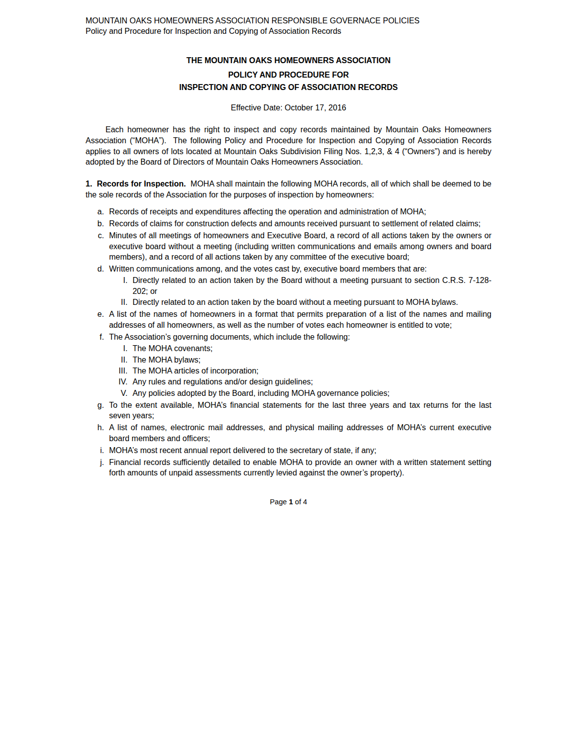MOUNTAIN OAKS HOMEOWNERS ASSOCIATION RESPONSIBLE GOVERNACE POLICIES
Policy and Procedure for Inspection and Copying of Association Records
The Mountain Oaks Homeowners Association
Policy and Procedure for
Inspection and Copying of Association Records
Effective Date: October 17, 2016
Each homeowner has the right to inspect and copy records maintained by Mountain Oaks Homeowners Association (“MOHA”). The following Policy and Procedure for Inspection and Copying of Association Records applies to all owners of lots located at Mountain Oaks Subdivision Filing Nos. 1,2,3, & 4 (“Owners”) and is hereby adopted by the Board of Directors of Mountain Oaks Homeowners Association.
1. Records for Inspection. MOHA shall maintain the following MOHA records, all of which shall be deemed to be the sole records of the Association for the purposes of inspection by homeowners:
Records of receipts and expenditures affecting the operation and administration of MOHA;
Records of claims for construction defects and amounts received pursuant to settlement of related claims;
Minutes of all meetings of homeowners and Executive Board, a record of all actions taken by the owners or executive board without a meeting (including written communications and emails among owners and board members), and a record of all actions taken by any committee of the executive board;
Written communications among, and the votes cast by, executive board members that are:
Directly related to an action taken by the Board without a meeting pursuant to section C.R.S. 7-128-202; or
Directly related to an action taken by the board without a meeting pursuant to MOHA bylaws.
A list of the names of homeowners in a format that permits preparation of a list of the names and mailing addresses of all homeowners, as well as the number of votes each homeowner is entitled to vote;
The Association’s governing documents, which include the following:
The MOHA covenants;
The MOHA bylaws;
The MOHA articles of incorporation;
Any rules and regulations and/or design guidelines;
Any policies adopted by the Board, including MOHA governance policies;
To the extent available, MOHA’s financial statements for the last three years and tax returns for the last seven years;
A list of names, electronic mail addresses, and physical mailing addresses of MOHA’s current executive board members and officers;
MOHA’s most recent annual report delivered to the secretary of state, if any;
Financial records sufficiently detailed to enable MOHA to provide an owner with a written statement setting forth amounts of unpaid assessments currently levied against the owner’s property).
Page 1 of 4